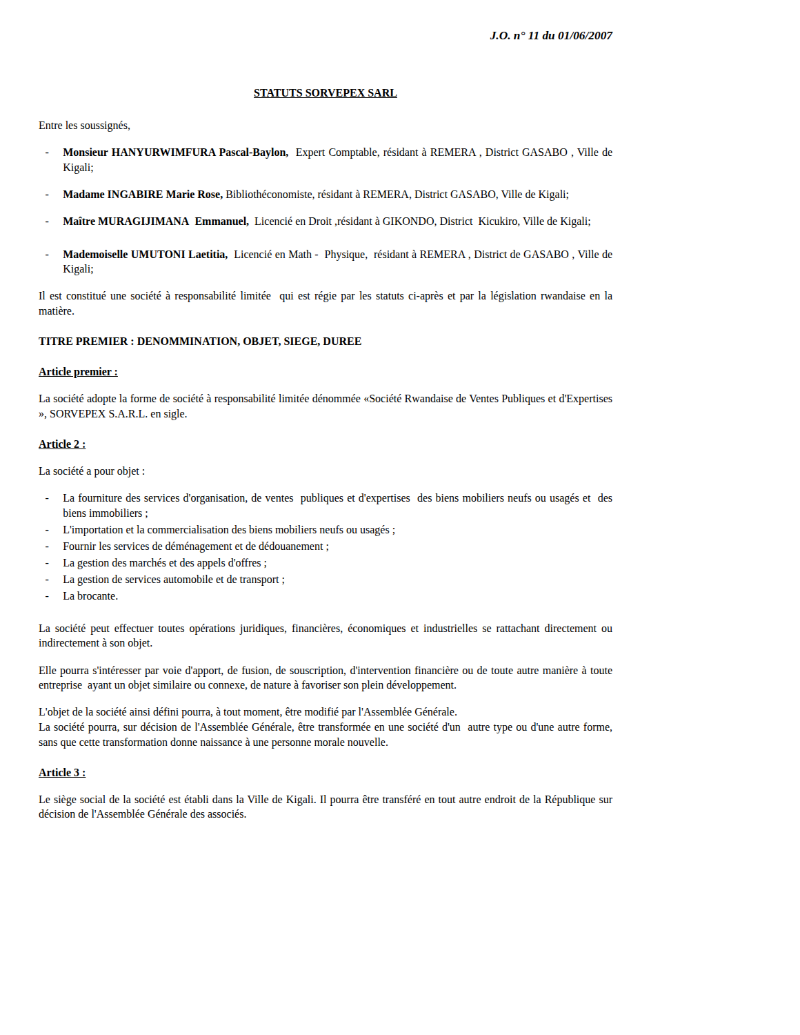J.O. n° 11 du 01/06/2007
STATUTS SORVEPEX SARL
Entre les soussignés,
Monsieur HANYURWIMFURA Pascal-Baylon, Expert Comptable, résidant à REMERA , District GASABO , Ville de Kigali;
Madame INGABIRE Marie Rose, Bibliothéconomiste, résidant à REMERA, District GASABO, Ville de Kigali;
Maître MURAGIJIMANA Emmanuel, Licencié en Droit ,résidant à GIKONDO, District Kicukiro, Ville de Kigali;
Mademoiselle UMUTONI Laetitia, Licencié en Math - Physique, résidant à REMERA , District de GASABO , Ville de Kigali;
Il est constitué une société à responsabilité limitée qui est régie par les statuts ci-après et par la législation rwandaise en la matière.
TITRE PREMIER : DENOMMINATION, OBJET, SIEGE, DUREE
Article premier :
La société adopte la forme de société à responsabilité limitée dénommée «Société Rwandaise de Ventes Publiques et d'Expertises », SORVEPEX S.A.R.L. en sigle.
Article 2 :
La société a pour objet :
La fourniture des services d'organisation, de ventes publiques et d'expertises des biens mobiliers neufs ou usagés et des biens immobiliers ;
L'importation et la commercialisation des biens mobiliers neufs ou usagés ;
Fournir les services de déménagement et de dédouanement ;
La gestion des marchés et des appels d'offres ;
La gestion de services automobile et de transport ;
La brocante.
La société peut effectuer toutes opérations juridiques, financières, économiques et industrielles se rattachant directement ou indirectement à son objet.
Elle pourra s'intéresser par voie d'apport, de fusion, de souscription, d'intervention financière ou de toute autre manière à toute entreprise ayant un objet similaire ou connexe, de nature à favoriser son plein développement.
L'objet de la société ainsi défini pourra, à tout moment, être modifié par l'Assemblée Générale.
La société pourra, sur décision de l'Assemblée Générale, être transformée en une société d'un autre type ou d'une autre forme, sans que cette transformation donne naissance à une personne morale nouvelle.
Article 3 :
Le siège social de la société est établi dans la Ville de Kigali. Il pourra être transféré en tout autre endroit de la République sur décision de l'Assemblée Générale des associés.